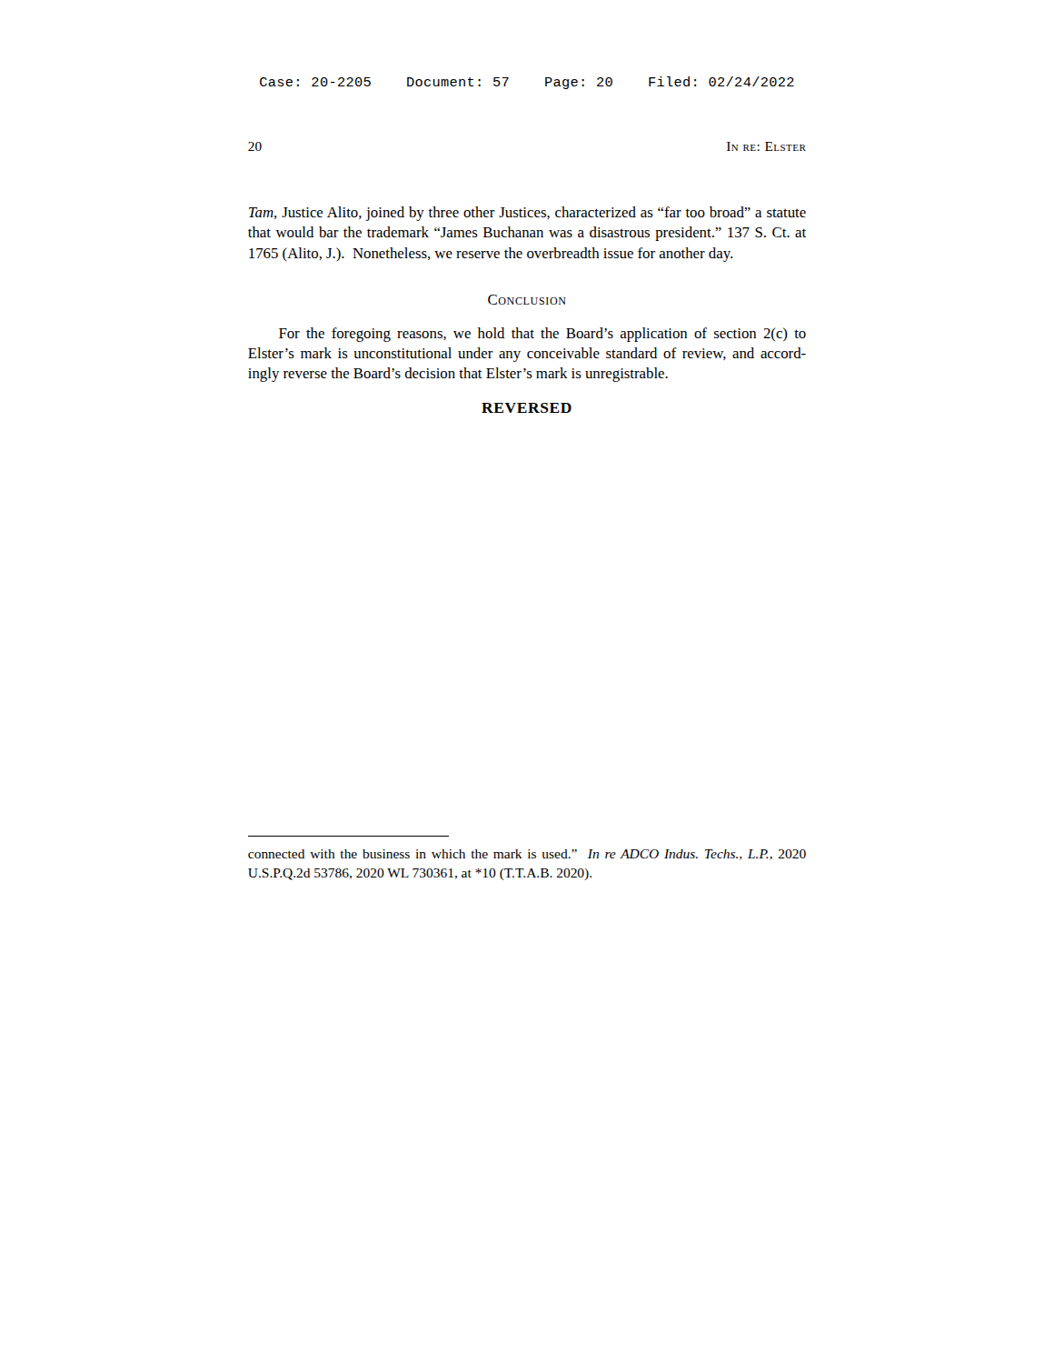Case: 20-2205 Document: 57 Page: 20 Filed: 02/24/2022
20 In re: Elster
Tam, Justice Alito, joined by three other Justices, characterized as “far too broad” a statute that would bar the trademark “James Buchanan was a disastrous president.” 137 S. Ct. at 1765 (Alito, J.). Nonetheless, we reserve the overbreadth issue for another day.
Conclusion
For the foregoing reasons, we hold that the Board’s application of section 2(c) to Elster’s mark is unconstitutional under any conceivable standard of review, and accordingly reverse the Board’s decision that Elster’s mark is unregistrable.
REVERSED
connected with the business in which the mark is used.” In re ADCO Indus. Techs., L.P., 2020 U.S.P.Q.2d 53786, 2020 WL 730361, at *10 (T.T.A.B. 2020).